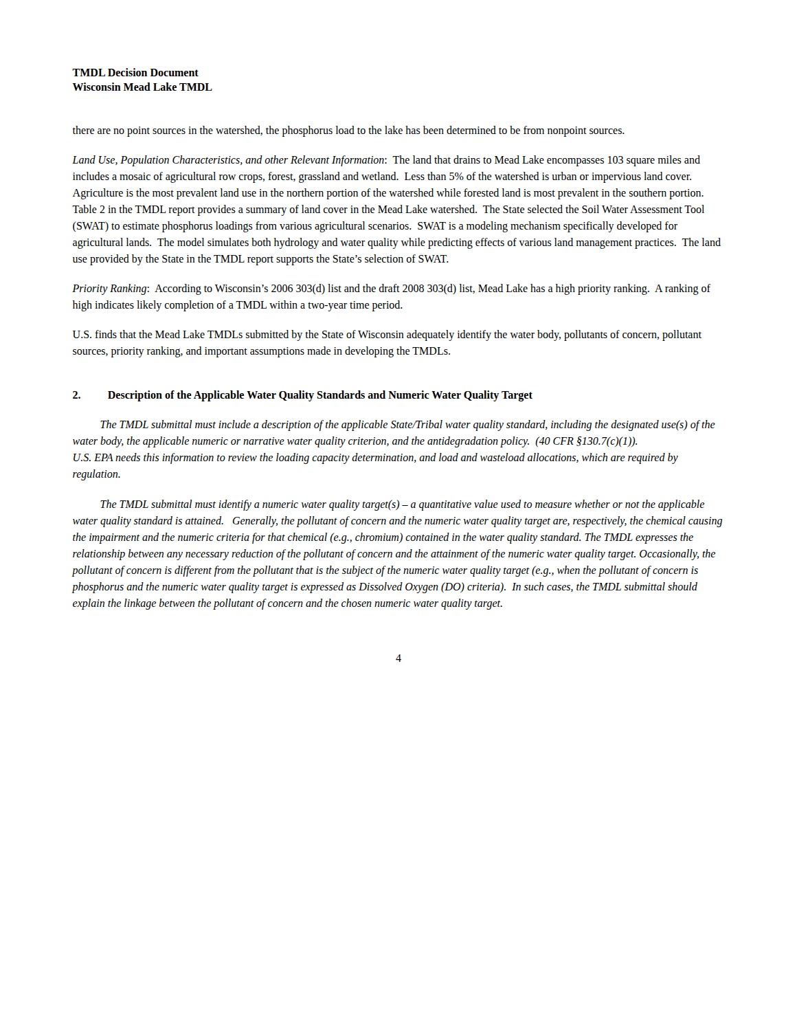TMDL Decision Document
Wisconsin Mead Lake TMDL
there are no point sources in the watershed, the phosphorus load to the lake has been determined to be from nonpoint sources.
Land Use, Population Characteristics, and other Relevant Information: The land that drains to Mead Lake encompasses 103 square miles and includes a mosaic of agricultural row crops, forest, grassland and wetland. Less than 5% of the watershed is urban or impervious land cover. Agriculture is the most prevalent land use in the northern portion of the watershed while forested land is most prevalent in the southern portion. Table 2 in the TMDL report provides a summary of land cover in the Mead Lake watershed. The State selected the Soil Water Assessment Tool (SWAT) to estimate phosphorus loadings from various agricultural scenarios. SWAT is a modeling mechanism specifically developed for agricultural lands. The model simulates both hydrology and water quality while predicting effects of various land management practices. The land use provided by the State in the TMDL report supports the State’s selection of SWAT.
Priority Ranking: According to Wisconsin’s 2006 303(d) list and the draft 2008 303(d) list, Mead Lake has a high priority ranking. A ranking of high indicates likely completion of a TMDL within a two-year time period.
U.S. finds that the Mead Lake TMDLs submitted by the State of Wisconsin adequately identify the water body, pollutants of concern, pollutant sources, priority ranking, and important assumptions made in developing the TMDLs.
2. Description of the Applicable Water Quality Standards and Numeric Water Quality Target
The TMDL submittal must include a description of the applicable State/Tribal water quality standard, including the designated use(s) of the water body, the applicable numeric or narrative water quality criterion, and the antidegradation policy. (40 CFR §130.7(c)(1)).
U.S. EPA needs this information to review the loading capacity determination, and load and wasteload allocations, which are required by regulation.
The TMDL submittal must identify a numeric water quality target(s) – a quantitative value used to measure whether or not the applicable water quality standard is attained. Generally, the pollutant of concern and the numeric water quality target are, respectively, the chemical causing the impairment and the numeric criteria for that chemical (e.g., chromium) contained in the water quality standard. The TMDL expresses the relationship between any necessary reduction of the pollutant of concern and the attainment of the numeric water quality target. Occasionally, the pollutant of concern is different from the pollutant that is the subject of the numeric water quality target (e.g., when the pollutant of concern is phosphorus and the numeric water quality target is expressed as Dissolved Oxygen (DO) criteria). In such cases, the TMDL submittal should explain the linkage between the pollutant of concern and the chosen numeric water quality target.
4